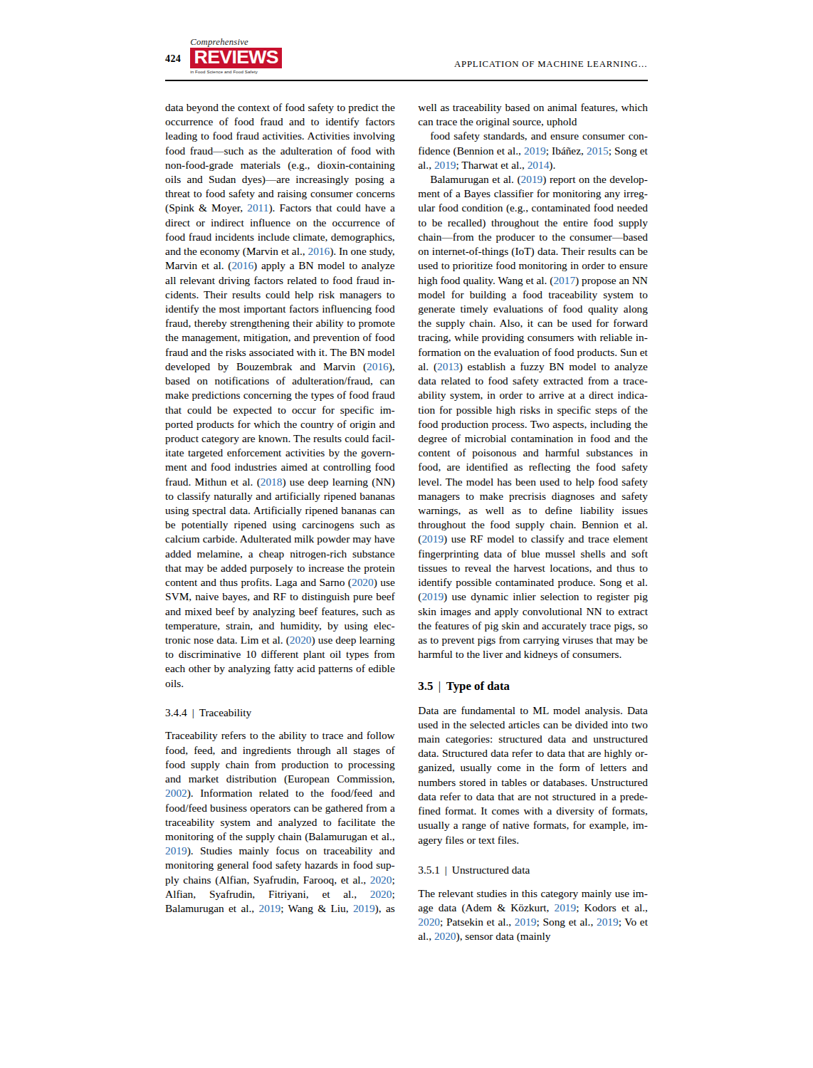424
Comprehensive REVIEWS in Food Science and Food Safety
Application of machine learning…
data beyond the context of food safety to predict the occurrence of food fraud and to identify factors leading to food fraud activities. Activities involving food fraud—such as the adulteration of food with non-food-grade materials (e.g., dioxin-containing oils and Sudan dyes)—are increasingly posing a threat to food safety and raising consumer concerns (Spink & Moyer, 2011). Factors that could have a direct or indirect influence on the occurrence of food fraud incidents include climate, demographics, and the economy (Marvin et al., 2016). In one study, Marvin et al. (2016) apply a BN model to analyze all relevant driving factors related to food fraud incidents. Their results could help risk managers to identify the most important factors influencing food fraud, thereby strengthening their ability to promote the management, mitigation, and prevention of food fraud and the risks associated with it. The BN model developed by Bouzembrak and Marvin (2016), based on notifications of adulteration/fraud, can make predictions concerning the types of food fraud that could be expected to occur for specific imported products for which the country of origin and product category are known. The results could facilitate targeted enforcement activities by the government and food industries aimed at controlling food fraud. Mithun et al. (2018) use deep learning (NN) to classify naturally and artificially ripened bananas using spectral data. Artificially ripened bananas can be potentially ripened using carcinogens such as calcium carbide. Adulterated milk powder may have added melamine, a cheap nitrogen-rich substance that may be added purposely to increase the protein content and thus profits. Laga and Sarno (2020) use SVM, naive bayes, and RF to distinguish pure beef and mixed beef by analyzing beef features, such as temperature, strain, and humidity, by using electronic nose data. Lim et al. (2020) use deep learning to discriminative 10 different plant oil types from each other by analyzing fatty acid patterns of edible oils.
3.4.4|Traceability
Traceability refers to the ability to trace and follow food, feed, and ingredients through all stages of food supply chain from production to processing and market distribution (European Commission, 2002). Information related to the food/feed and food/feed business operators can be gathered from a traceability system and analyzed to facilitate the monitoring of the supply chain (Balamurugan et al., 2019). Studies mainly focus on traceability and monitoring general food safety hazards in food supply chains (Alfian, Syafrudin, Farooq, et al., 2020; Alfian, Syafrudin, Fitriyani, et al., 2020; Balamurugan et al., 2019; Wang & Liu, 2019), as well as traceability based on animal features, which can trace the original source, uphold
food safety standards, and ensure consumer confidence (Bennion et al., 2019; Ibáñez, 2015; Song et al., 2019; Tharwat et al., 2014).
Balamurugan et al. (2019) report on the development of a Bayes classifier for monitoring any irregular food condition (e.g., contaminated food needed to be recalled) throughout the entire food supply chain—from the producer to the consumer—based on internet-of-things (IoT) data. Their results can be used to prioritize food monitoring in order to ensure high food quality. Wang et al. (2017) propose an NN model for building a food traceability system to generate timely evaluations of food quality along the supply chain. Also, it can be used for forward tracing, while providing consumers with reliable information on the evaluation of food products. Sun et al. (2013) establish a fuzzy BN model to analyze data related to food safety extracted from a traceability system, in order to arrive at a direct indication for possible high risks in specific steps of the food production process. Two aspects, including the degree of microbial contamination in food and the content of poisonous and harmful substances in food, are identified as reflecting the food safety level. The model has been used to help food safety managers to make precrisis diagnoses and safety warnings, as well as to define liability issues throughout the food supply chain. Bennion et al. (2019) use RF model to classify and trace element fingerprinting data of blue mussel shells and soft tissues to reveal the harvest locations, and thus to identify possible contaminated produce. Song et al. (2019) use dynamic inlier selection to register pig skin images and apply convolutional NN to extract the features of pig skin and accurately trace pigs, so as to prevent pigs from carrying viruses that may be harmful to the liver and kidneys of consumers.
3.5|Type of data
Data are fundamental to ML model analysis. Data used in the selected articles can be divided into two main categories: structured data and unstructured data. Structured data refer to data that are highly organized, usually come in the form of letters and numbers stored in tables or databases. Unstructured data refer to data that are not structured in a predefined format. It comes with a diversity of formats, usually a range of native formats, for example, imagery files or text files.
3.5.1|Unstructured data
The relevant studies in this category mainly use image data (Adem & Közkurt, 2019; Kodors et al., 2020; Patsekin et al., 2019; Song et al., 2019; Vo et al., 2020), sensor data (mainly